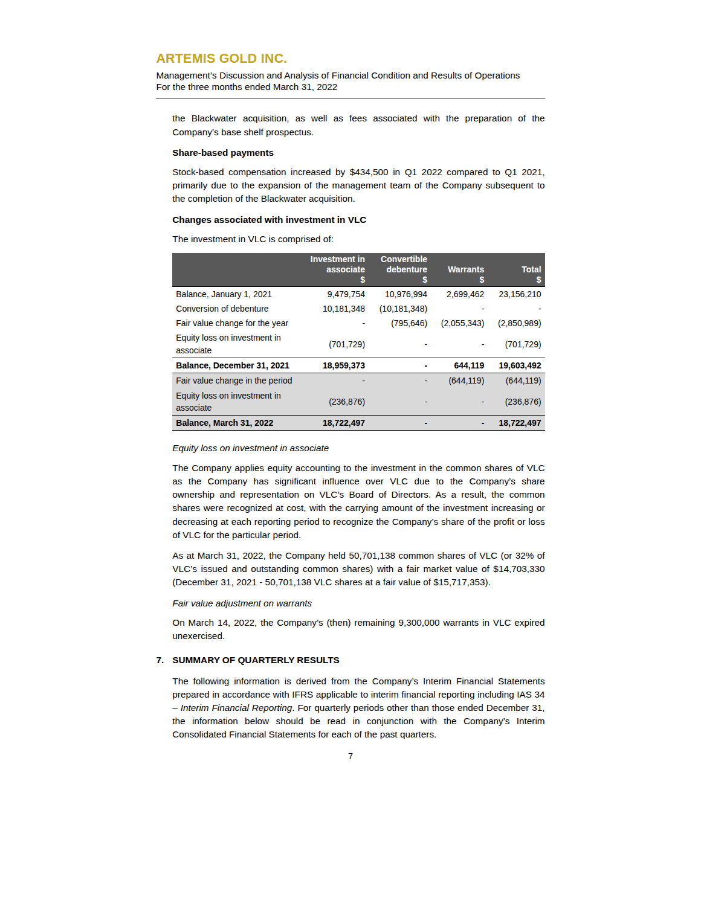ARTEMIS GOLD INC.
Management’s Discussion and Analysis of Financial Condition and Results of Operations
For the three months ended March 31, 2022
the Blackwater acquisition, as well as fees associated with the preparation of the Company’s base shelf prospectus.
Share-based payments
Stock-based compensation increased by $434,500 in Q1 2022 compared to Q1 2021, primarily due to the expansion of the management team of the Company subsequent to the completion of the Blackwater acquisition.
Changes associated with investment in VLC
The investment in VLC is comprised of:
| | Investment in associate $ | Convertible debenture $ | Warrants $ | Total $ |
| --- | --- | --- | --- | --- |
| Balance, January 1, 2021 | 9,479,754 | 10,976,994 | 2,699,462 | 23,156,210 |
| Conversion of debenture | 10,181,348 | (10,181,348) | - | - |
| Fair value change for the year | - | (795,646) | (2,055,343) | (2,850,989) |
| Equity loss on investment in associate | (701,729) | - | - | (701,729) |
| Balance, December 31, 2021 | 18,959,373 | - | 644,119 | 19,603,492 |
| Fair value change in the period | - | - | (644,119) | (644,119) |
| Equity loss on investment in associate | (236,876) | - | - | (236,876) |
| Balance, March 31, 2022 | 18,722,497 | - | - | 18,722,497 |
Equity loss on investment in associate
The Company applies equity accounting to the investment in the common shares of VLC as the Company has significant influence over VLC due to the Company’s share ownership and representation on VLC’s Board of Directors. As a result, the common shares were recognized at cost, with the carrying amount of the investment increasing or decreasing at each reporting period to recognize the Company’s share of the profit or loss of VLC for the particular period.
As at March 31, 2022, the Company held 50,701,138 common shares of VLC (or 32% of VLC’s issued and outstanding common shares) with a fair market value of $14,703,330 (December 31, 2021 - 50,701,138 VLC shares at a fair value of $15,717,353).
Fair value adjustment on warrants
On March 14, 2022, the Company’s (then) remaining 9,300,000 warrants in VLC expired unexercised.
7. SUMMARY OF QUARTERLY RESULTS
The following information is derived from the Company’s Interim Financial Statements prepared in accordance with IFRS applicable to interim financial reporting including IAS 34 – Interim Financial Reporting. For quarterly periods other than those ended December 31, the information below should be read in conjunction with the Company’s Interim Consolidated Financial Statements for each of the past quarters.
7